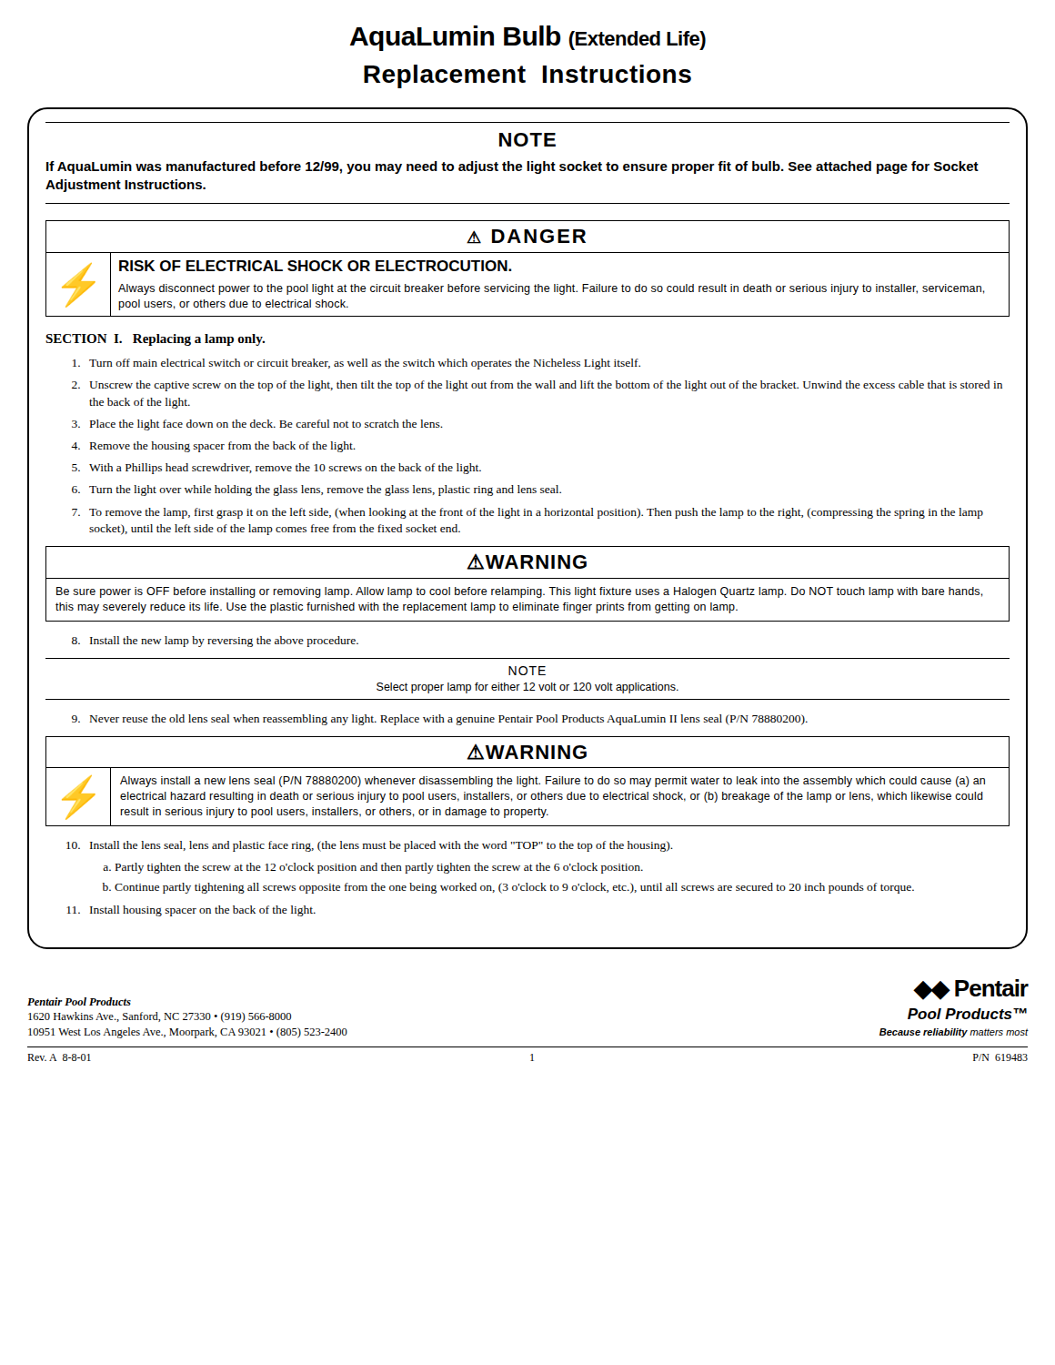AquaLumin Bulb (Extended Life)
Replacement Instructions
NOTE
If AquaLumin was manufactured before 12/99, you may need to adjust the light socket to ensure proper fit of bulb. See attached page for Socket Adjustment Instructions.
| ⚠ DANGER |
| ⚡ | RISK OF ELECTRICAL SHOCK OR ELECTROCUTION. Always disconnect power to the pool light at the circuit breaker before servicing the light. Failure to do so could result in death or serious injury to installer, serviceman, pool users, or others due to electrical shock. |
SECTION I. Replacing a lamp only.
Turn off main electrical switch or circuit breaker, as well as the switch which operates the Nicheless Light itself.
Unscrew the captive screw on the top of the light, then tilt the top of the light out from the wall and lift the bottom of the light out of the bracket. Unwind the excess cable that is stored in the back of the light.
Place the light face down on the deck. Be careful not to scratch the lens.
Remove the housing spacer from the back of the light.
With a Phillips head screwdriver, remove the 10 screws on the back of the light.
Turn the light over while holding the glass lens, remove the glass lens, plastic ring and lens seal.
To remove the lamp, first grasp it on the left side, (when looking at the front of the light in a horizontal position). Then push the lamp to the right, (compressing the spring in the lamp socket), until the left side of the lamp comes free from the fixed socket end.
⚠WARNING
Be sure power is OFF before installing or removing lamp. Allow lamp to cool before relamping. This light fixture uses a Halogen Quartz lamp. Do NOT touch lamp with bare hands, this may severely reduce its life. Use the plastic furnished with the replacement lamp to eliminate finger prints from getting on lamp.
Install the new lamp by reversing the above procedure.
NOTE
Select proper lamp for either 12 volt or 120 volt applications.
Never reuse the old lens seal when reassembling any light. Replace with a genuine Pentair Pool Products AquaLumin II lens seal (P/N 78880200).
| ⚠WARNING |
| ⚡ | Always install a new lens seal (P/N 78880200) whenever disassembling the light. Failure to do so may permit water to leak into the assembly which could cause (a) an electrical hazard resulting in death or serious injury to pool users, installers, or others due to electrical shock, or (b) breakage of the lamp or lens, which likewise could result in serious injury to pool users, installers, or others, or in damage to property. |
Install the lens seal, lens and plastic face ring, (the lens must be placed with the word "TOP" to the top of the housing).
Partly tighten the screw at the 12 o'clock position and then partly tighten the screw at the 6 o'clock position.
Continue partly tightening all screws opposite from the one being worked on, (3 o'clock to 9 o'clock, etc.), until all screws are secured to 20 inch pounds of torque.
Install housing spacer on the back of the light.
Pentair Pool Products
1620 Hawkins Ave., Sanford, NC 27330 • (919) 566-8000
10951 West Los Angeles Ave., Moorpark, CA 93021 • (805) 523-2400
◆◆ Pentair
Pool Products™
Because reliability matters most
Rev. A 8-8-01
1
P/N 619483